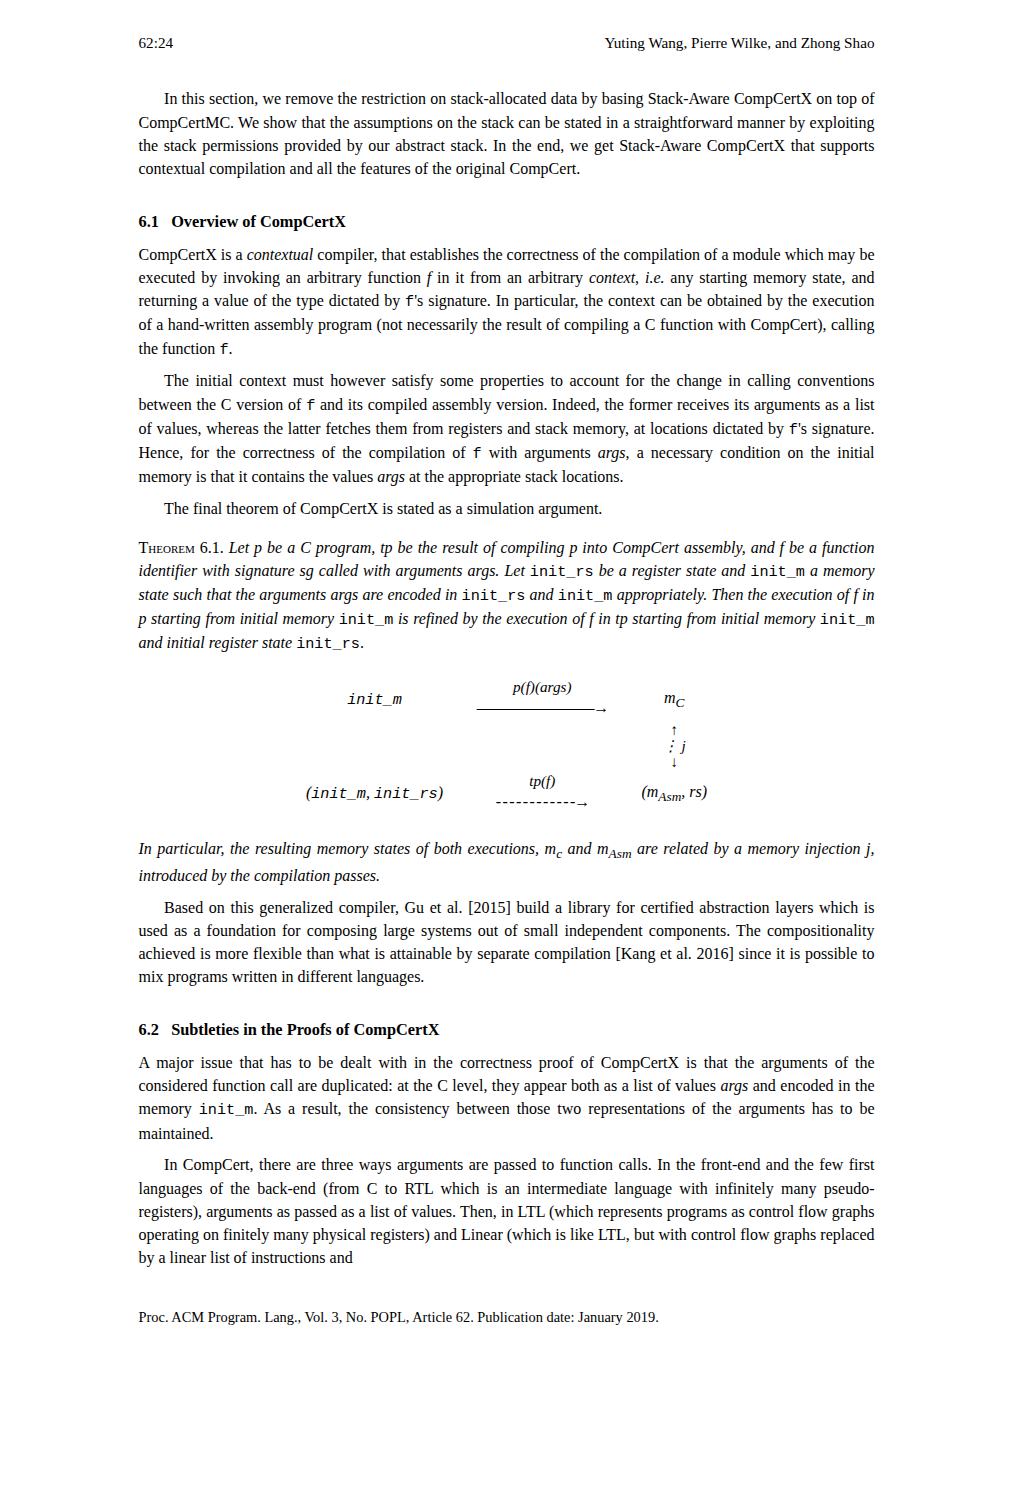62:24 Yuting Wang, Pierre Wilke, and Zhong Shao
In this section, we remove the restriction on stack-allocated data by basing Stack-Aware CompCertX on top of CompCertMC. We show that the assumptions on the stack can be stated in a straightforward manner by exploiting the stack permissions provided by our abstract stack. In the end, we get Stack-Aware CompCertX that supports contextual compilation and all the features of the original CompCert.
6.1 Overview of CompCertX
CompCertX is a contextual compiler, that establishes the correctness of the compilation of a module which may be executed by invoking an arbitrary function f in it from an arbitrary context, i.e. any starting memory state, and returning a value of the type dictated by f's signature. In particular, the context can be obtained by the execution of a hand-written assembly program (not necessarily the result of compiling a C function with CompCert), calling the function f.
The initial context must however satisfy some properties to account for the change in calling conventions between the C version of f and its compiled assembly version. Indeed, the former receives its arguments as a list of values, whereas the latter fetches them from registers and stack memory, at locations dictated by f's signature. Hence, for the correctness of the compilation of f with arguments args, a necessary condition on the initial memory is that it contains the values args at the appropriate stack locations.
The final theorem of CompCertX is stated as a simulation argument.
Theorem 6.1. Let p be a C program, tp be the result of compiling p into CompCert assembly, and f be a function identifier with signature sg called with arguments args. Let init_rs be a register state and init_m a memory state such that the arguments args are encoded in init_rs and init_m appropriately. Then the execution of f in p starting from initial memory init_m is refined by the execution of f in tp starting from initial memory init_m and initial register state init_rs.
| init_m | p(f)(args) —————————→ | m C |
| | | ↑ ⋮ j ↓ |
| ( init_m , init_rs ) | tp(f) - - - - - - - - - - - -→ | ( m Asm , rs ) |
In particular, the resulting memory states of both executions, mc and mAsm are related by a memory injection j, introduced by the compilation passes.
Based on this generalized compiler, Gu et al. [2015] build a library for certified abstraction layers which is used as a foundation for composing large systems out of small independent components. The compositionality achieved is more flexible than what is attainable by separate compilation [Kang et al. 2016] since it is possible to mix programs written in different languages.
6.2 Subtleties in the Proofs of CompCertX
A major issue that has to be dealt with in the correctness proof of CompCertX is that the arguments of the considered function call are duplicated: at the C level, they appear both as a list of values args and encoded in the memory init_m. As a result, the consistency between those two representations of the arguments has to be maintained.
In CompCert, there are three ways arguments are passed to function calls. In the front-end and the few first languages of the back-end (from C to RTL which is an intermediate language with infinitely many pseudo-registers), arguments as passed as a list of values. Then, in LTL (which represents programs as control flow graphs operating on finitely many physical registers) and Linear (which is like LTL, but with control flow graphs replaced by a linear list of instructions and
Proc. ACM Program. Lang., Vol. 3, No. POPL, Article 62. Publication date: January 2019.